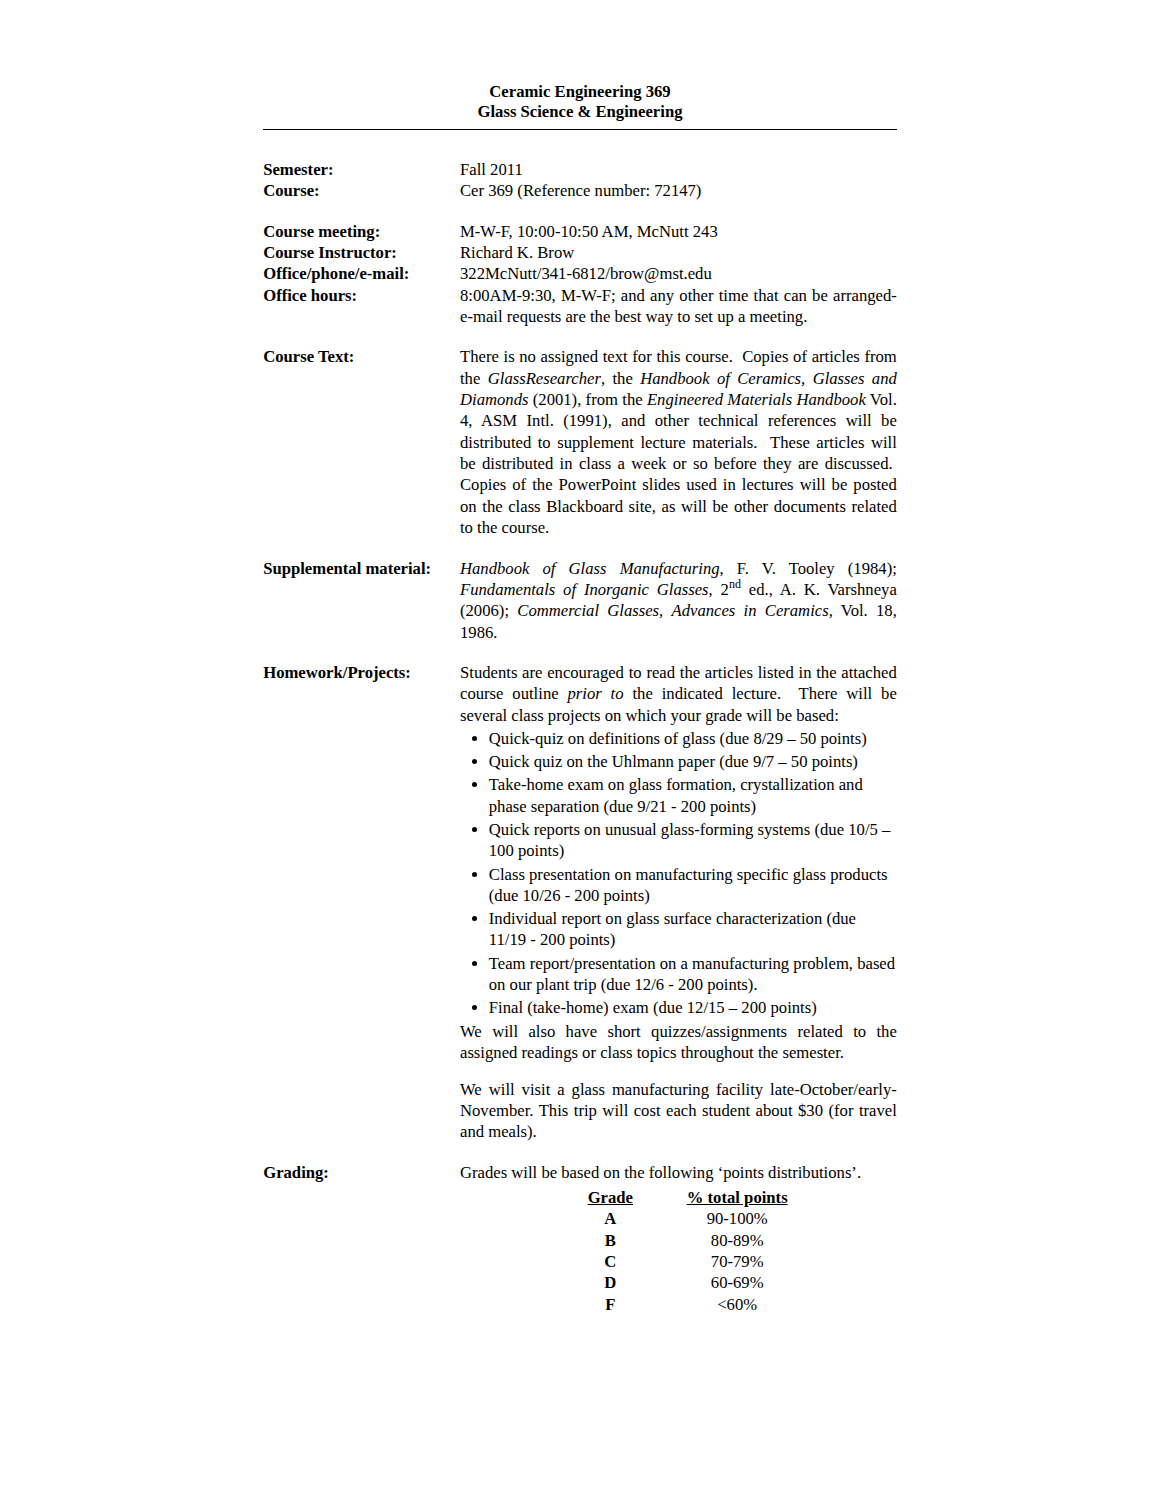Ceramic Engineering 369 Glass Science & Engineering
| Semester: | Fall 2011 |
| Course: | Cer 369 (Reference number: 72147) |
| Course meeting: | M-W-F, 10:00-10:50 AM, McNutt 243 |
| Course Instructor: | Richard K. Brow |
| Office/phone/e-mail: | 322McNutt/341-6812/brow@mst.edu |
| Office hours: | 8:00AM-9:30, M-W-F; and any other time that can be arranged- e-mail requests are the best way to set up a meeting. |
| Course Text: | There is no assigned text for this course. Copies of articles from the GlassResearcher , the Handbook of Ceramics, Glasses and Diamonds (2001), from the Engineered Materials Handbook Vol. 4, ASM Intl. (1991), and other technical references will be distributed to supplement lecture materials. These articles will be distributed in class a week or so before they are discussed. Copies of the PowerPoint slides used in lectures will be posted on the class Blackboard site, as will be other documents related to the course. |
| Supplemental material: | Handbook of Glass Manufacturing , F. V. Tooley (1984); Fundamentals of Inorganic Glasses , 2 nd ed., A. K. Varshneya (2006); Commercial Glasses , Advances in Ceramics , Vol. 18, 1986. |
| Homework/Projects: | Students are encouraged to read the articles listed in the attached course outline prior to the indicated lecture. There will be several class projects on which your grade will be based: Quick-quiz on definitions of glass (due 8/29 – 50 points) Quick quiz on the Uhlmann paper (due 9/7 – 50 points) Take-home exam on glass formation, crystallization and phase separation (due 9/21 - 200 points) Quick reports on unusual glass-forming systems (due 10/5 – 100 points) Class presentation on manufacturing specific glass products (due 10/26 - 200 points) Individual report on glass surface characterization (due 11/19 - 200 points) Team report/presentation on a manufacturing problem, based on our plant trip (due 12/6 - 200 points). Final (take-home) exam (due 12/15 – 200 points) We will also have short quizzes/assignments related to the assigned readings or class topics throughout the semester. We will visit a glass manufacturing facility late-October/early-November. This trip will cost each student about $30 (for travel and meals). |
| Grading: | Grades will be based on the following ‘points distributions’. / Grade / % total points / / --- / --- / / A / 90-100% / / B / 80-89% / / C / 70-79% / / D / 60-69% / / F / <60% / |